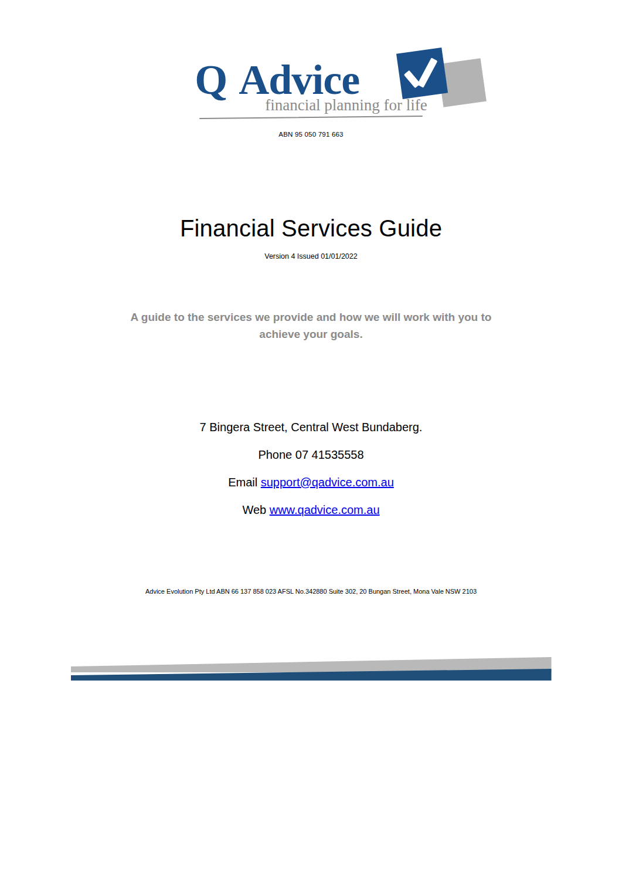Q Advice
financial planning for life
ABN 95 050 791 663
Financial Services Guide
Version 4 Issued 01/01/2022
A guide to the services we provide and how we will work with you to achieve your goals.
7 Bingera Street, Central West Bundaberg.
Phone 07 41535558
Email support@qadvice.com.au
Web www.qadvice.com.au
Advice Evolution Pty Ltd ABN 66 137 858 023 AFSL No.342880 Suite 302, 20 Bungan Street, Mona Vale NSW 2103